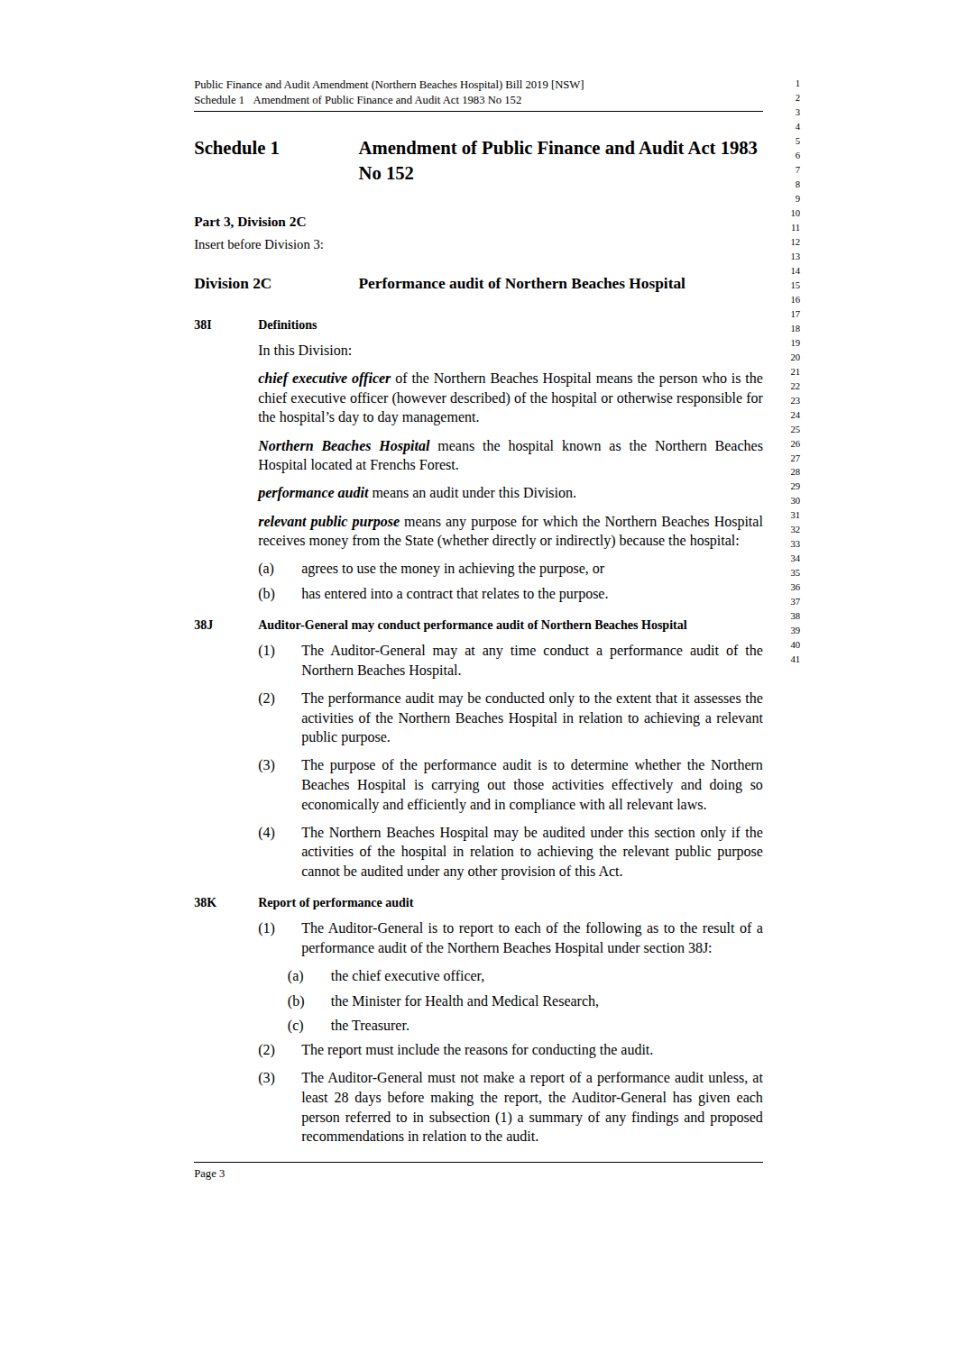Public Finance and Audit Amendment (Northern Beaches Hospital) Bill 2019 [NSW] Schedule 1 Amendment of Public Finance and Audit Act 1983 No 152
Schedule 1
Amendment of Public Finance and Audit Act 1983 No 152
Part 3, Division 2C
Insert before Division 3:
Division 2C
Performance audit of Northern Beaches Hospital
38I
Definitions
In this Division:
chief executive officer of the Northern Beaches Hospital means the person who is the chief executive officer (however described) of the hospital or otherwise responsible for the hospital’s day to day management.
Northern Beaches Hospital means the hospital known as the Northern Beaches Hospital located at Frenchs Forest.
performance audit means an audit under this Division.
relevant public purpose means any purpose for which the Northern Beaches Hospital receives money from the State (whether directly or indirectly) because the hospital:
(a)
agrees to use the money in achieving the purpose, or
(b)
has entered into a contract that relates to the purpose.
38J
Auditor-General may conduct performance audit of Northern Beaches Hospital
(1)
The Auditor-General may at any time conduct a performance audit of the Northern Beaches Hospital.
(2)
The performance audit may be conducted only to the extent that it assesses the activities of the Northern Beaches Hospital in relation to achieving a relevant public purpose.
(3)
The purpose of the performance audit is to determine whether the Northern Beaches Hospital is carrying out those activities effectively and doing so economically and efficiently and in compliance with all relevant laws.
(4)
The Northern Beaches Hospital may be audited under this section only if the activities of the hospital in relation to achieving the relevant public purpose cannot be audited under any other provision of this Act.
38K
Report of performance audit
(1)
The Auditor-General is to report to each of the following as to the result of a performance audit of the Northern Beaches Hospital under section 38J:
(a)
the chief executive officer,
(b)
the Minister for Health and Medical Research,
(c)
the Treasurer.
(2)
The report must include the reasons for conducting the audit.
(3)
The Auditor-General must not make a report of a performance audit unless, at least 28 days before making the report, the Auditor-General has given each person referred to in subsection (1) a summary of any findings and proposed recommendations in relation to the audit.
12345678910 11121314151617181920 21222324252627282930 31323334353637383940 41
Page 3